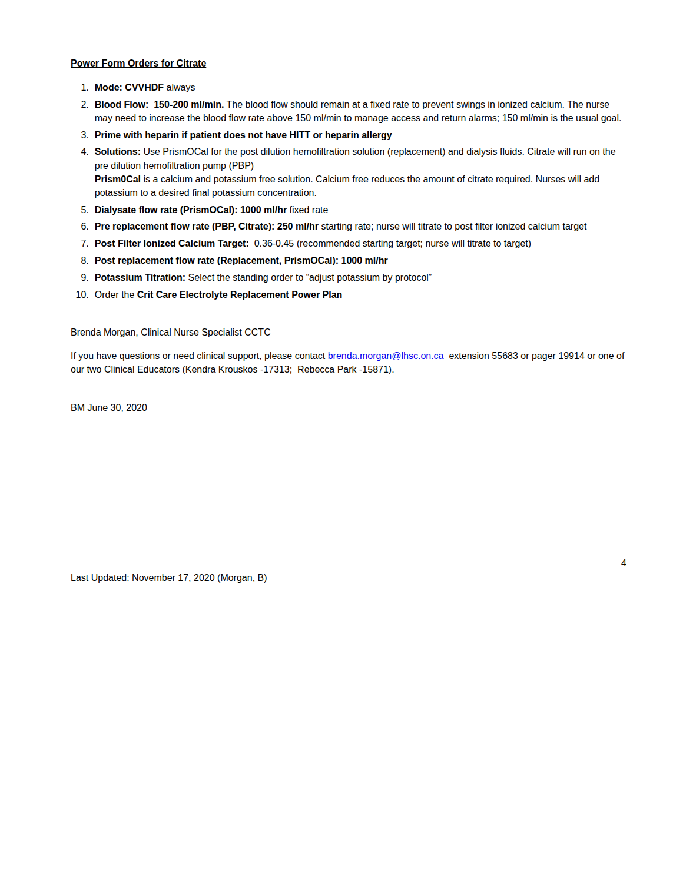Power Form Orders for Citrate
Mode: CVVHDF always
Blood Flow: 150-200 ml/min. The blood flow should remain at a fixed rate to prevent swings in ionized calcium. The nurse may need to increase the blood flow rate above 150 ml/min to manage access and return alarms; 150 ml/min is the usual goal.
Prime with heparin if patient does not have HITT or heparin allergy
Solutions: Use PrismOCal for the post dilution hemofiltration solution (replacement) and dialysis fluids. Citrate will run on the pre dilution hemofiltration pump (PBP)
Prism0Cal is a calcium and potassium free solution. Calcium free reduces the amount of citrate required. Nurses will add potassium to a desired final potassium concentration.
Dialysate flow rate (PrismOCal): 1000 ml/hr fixed rate
Pre replacement flow rate (PBP, Citrate): 250 ml/hr starting rate; nurse will titrate to post filter ionized calcium target
Post Filter Ionized Calcium Target: 0.36-0.45 (recommended starting target; nurse will titrate to target)
Post replacement flow rate (Replacement, PrismOCal): 1000 ml/hr
Potassium Titration: Select the standing order to “adjust potassium by protocol”
Order the Crit Care Electrolyte Replacement Power Plan
Brenda Morgan, Clinical Nurse Specialist CCTC
If you have questions or need clinical support, please contact brenda.morgan@lhsc.on.ca extension 55683 or pager 19914 or one of our two Clinical Educators (Kendra Krouskos -17313; Rebecca Park -15871).
BM June 30, 2020
4
Last Updated: November 17, 2020 (Morgan, B)